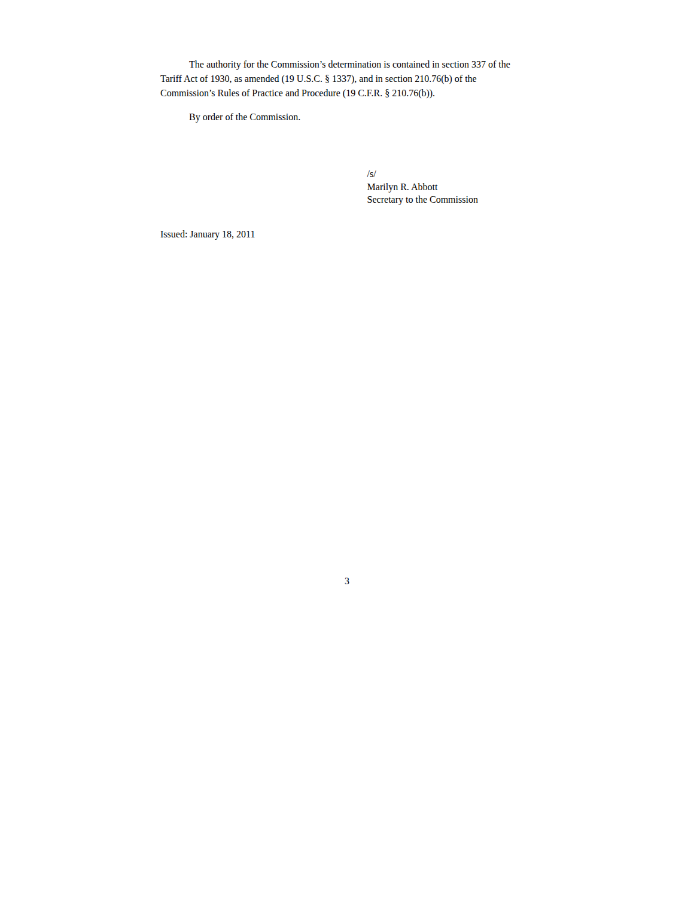The authority for the Commission’s determination is contained in section 337 of the Tariff Act of 1930, as amended (19 U.S.C. § 1337), and in section 210.76(b) of the Commission’s Rules of Practice and Procedure (19 C.F.R. § 210.76(b)).
By order of the Commission.
/s/
Marilyn R. Abbott
Secretary to the Commission
Issued: January 18, 2011
3